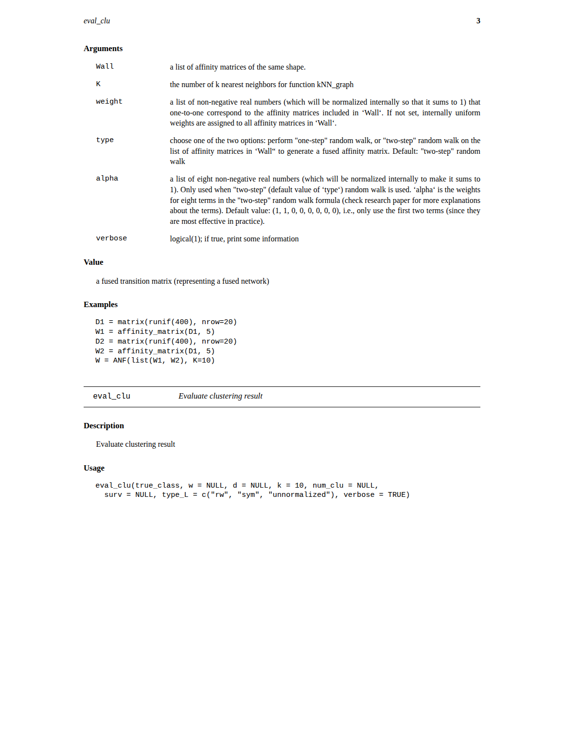eval_clu 3
Arguments
Wall
a list of affinity matrices of the same shape.
K
the number of k nearest neighbors for function kNN_graph
weight
a list of non-negative real numbers (which will be normalized internally so that it sums to 1) that one-to-one correspond to the affinity matrices included in ‘Wall‘. If not set, internally uniform weights are assigned to all affinity matrices in ‘Wall‘.
type
choose one of the two options: perform "one-step" random walk, or "two-step" random walk on the list of affinity matrices in ‘Wall“ to generate a fused affinity matrix. Default: "two-step" random walk
alpha
a list of eight non-negative real numbers (which will be normalized internally to make it sums to 1). Only used when "two-step" (default value of ‘type‘) random walk is used. ‘alpha‘ is the weights for eight terms in the "two-step" random walk formula (check research paper for more explanations about the terms). Default value: (1, 1, 0, 0, 0, 0, 0, 0), i.e., only use the first two terms (since they are most effective in practice).
verbose
logical(1); if true, print some information
Value
a fused transition matrix (representing a fused network)
Examples
D1 = matrix(runif(400), nrow=20)
W1 = affinity_matrix(D1, 5)
D2 = matrix(runif(400), nrow=20)
W2 = affinity_matrix(D1, 5)
W = ANF(list(W1, W2), K=10)
eval_clu Evaluate clustering result
Description
Evaluate clustering result
Usage
eval_clu(true_class, w = NULL, d = NULL, k = 10, num_clu = NULL,
  surv = NULL, type_L = c("rw", "sym", "unnormalized"), verbose = TRUE)